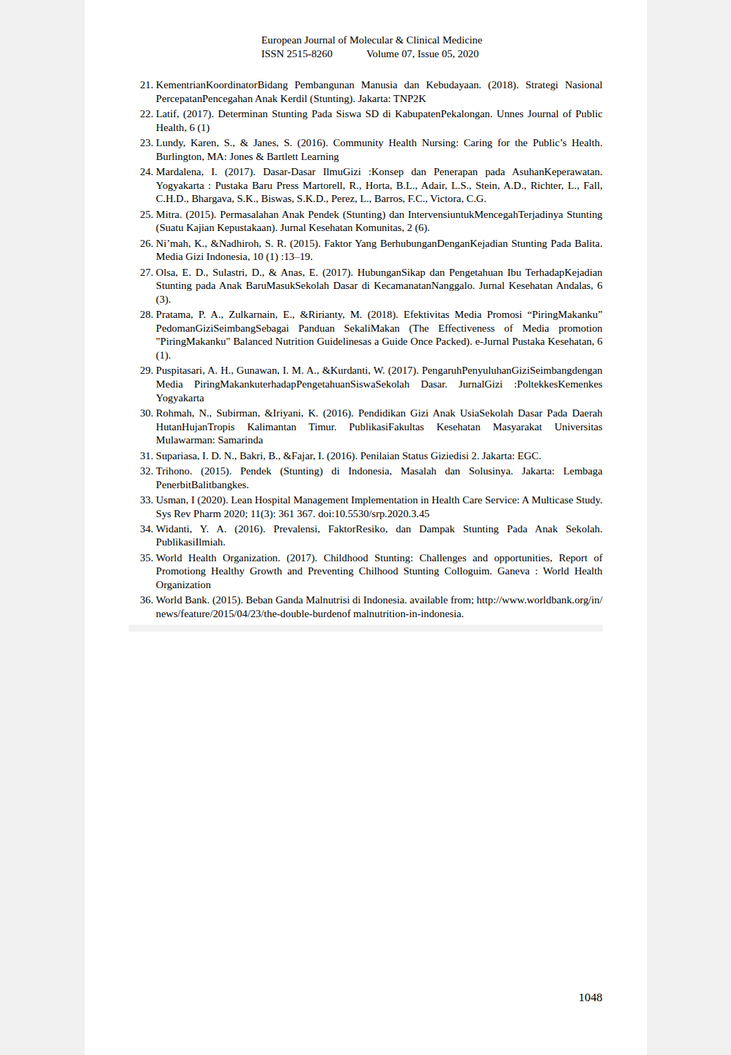European Journal of Molecular & Clinical Medicine ISSN 2515-8260 Volume 07, Issue 05, 2020
KementrianKoordinatorBidang Pembangunan Manusia dan Kebudayaan. (2018). Strategi Nasional PercepatanPencegahan Anak Kerdil (Stunting). Jakarta: TNP2K
Latif, (2017). Determinan Stunting Pada Siswa SD di KabupatenPekalongan. Unnes Journal of Public Health, 6 (1)
Lundy, Karen, S., & Janes, S. (2016). Community Health Nursing: Caring for the Public’s Health. Burlington, MA: Jones & Bartlett Learning
Mardalena, I. (2017). Dasar-Dasar IlmuGizi :Konsep dan Penerapan pada AsuhanKeperawatan. Yogyakarta : Pustaka Baru Press Martorell, R., Horta, B.L., Adair, L.S., Stein, A.D., Richter, L., Fall, C.H.D., Bhargava, S.K., Biswas, S.K.D., Perez, L., Barros, F.C., Victora, C.G.
Mitra. (2015). Permasalahan Anak Pendek (Stunting) dan IntervensiuntukMencegahTerjadinya Stunting (Suatu Kajian Kepustakaan). Jurnal Kesehatan Komunitas, 2 (6).
Ni’mah, K., &Nadhiroh, S. R. (2015). Faktor Yang BerhubunganDenganKejadian Stunting Pada Balita. Media Gizi Indonesia, 10 (1) :13–19.
Olsa, E. D., Sulastri, D., & Anas, E. (2017). HubunganSikap dan Pengetahuan Ibu TerhadapKejadian Stunting pada Anak BaruMasukSekolah Dasar di KecamanatanNanggalo. Jurnal Kesehatan Andalas, 6 (3).
Pratama, P. A., Zulkarnain, E., &Ririanty, M. (2018). Efektivitas Media Promosi “PiringMakanku” PedomanGiziSeimbangSebagai Panduan SekaliMakan (The Effectiveness of Media promotion "PiringMakanku" Balanced Nutrition Guidelinesas a Guide Once Packed). e-Jurnal Pustaka Kesehatan, 6 (1).
Puspitasari, A. H., Gunawan, I. M. A., &Kurdanti, W. (2017). PengaruhPenyuluhanGiziSeimbangdengan Media PiringMakankuterhadapPengetahuanSiswaSekolah Dasar. JurnalGizi :PoltekkesKemenkes Yogyakarta
Rohmah, N., Subirman, &Iriyani, K. (2016). Pendidikan Gizi Anak UsiaSekolah Dasar Pada Daerah HutanHujanTropis Kalimantan Timur. PublikasiFakultas Kesehatan Masyarakat Universitas Mulawarman: Samarinda
Supariasa, I. D. N., Bakri, B., &Fajar, I. (2016). Penilaian Status Giziedisi 2. Jakarta: EGC.
Trihono. (2015). Pendek (Stunting) di Indonesia, Masalah dan Solusinya. Jakarta: Lembaga PenerbitBalitbangkes.
Usman, I (2020). Lean Hospital Management Implementation in Health Care Service: A Multicase Study. Sys Rev Pharm 2020; 11(3): 361 367. doi:10.5530/srp.2020.3.45
Widanti, Y. A. (2016). Prevalensi, FaktorResiko, dan Dampak Stunting Pada Anak Sekolah. PublikasiIlmiah.
World Health Organization. (2017). Childhood Stunting: Challenges and opportunities, Report of Promotiong Healthy Growth and Preventing Chilhood Stunting Colloguim. Ganeva : World Health Organization
World Bank. (2015). Beban Ganda Malnutrisi di Indonesia. available from; http://www.worldbank.org/in/news/feature/2015/04/23/the-double-burdenof malnutrition-in-indonesia.
1048